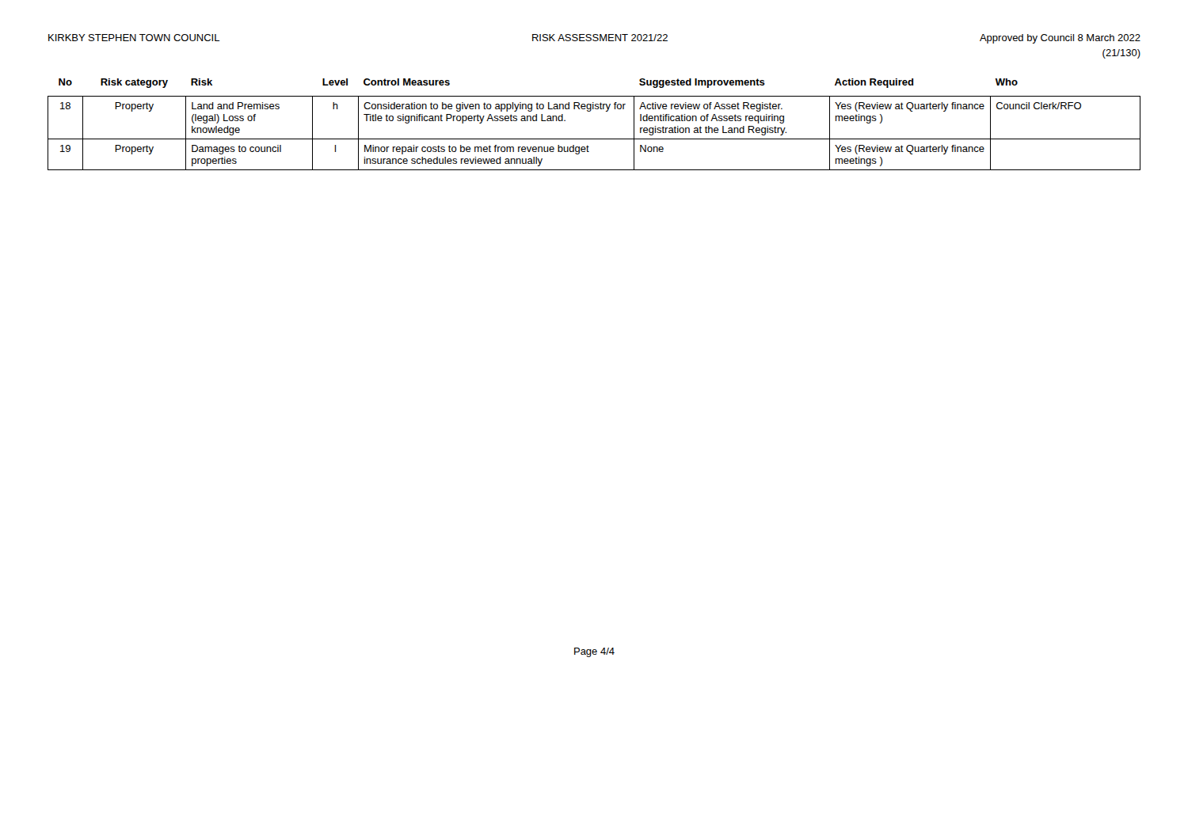KIRKBY STEPHEN TOWN COUNCIL
RISK ASSESSMENT 2021/22
Approved by Council 8 March 2022
(21/130)
| No | Risk category | Risk | Level | Control Measures | Suggested Improvements | Action Required | Who |
| --- | --- | --- | --- | --- | --- | --- | --- |
| 18 | Property | Land and Premises (legal) Loss of knowledge | h | Consideration to be given to applying to Land Registry for Title to significant Property Assets and Land. | Active review of Asset Register. Identification of Assets requiring registration at the Land Registry. | Yes (Review at Quarterly finance meetings ) | Council Clerk/RFO |
| 19 | Property | Damages to council properties | l | Minor repair costs to be met from revenue budget insurance schedules reviewed annually | None | Yes (Review at Quarterly finance meetings ) | |
Page 4/4